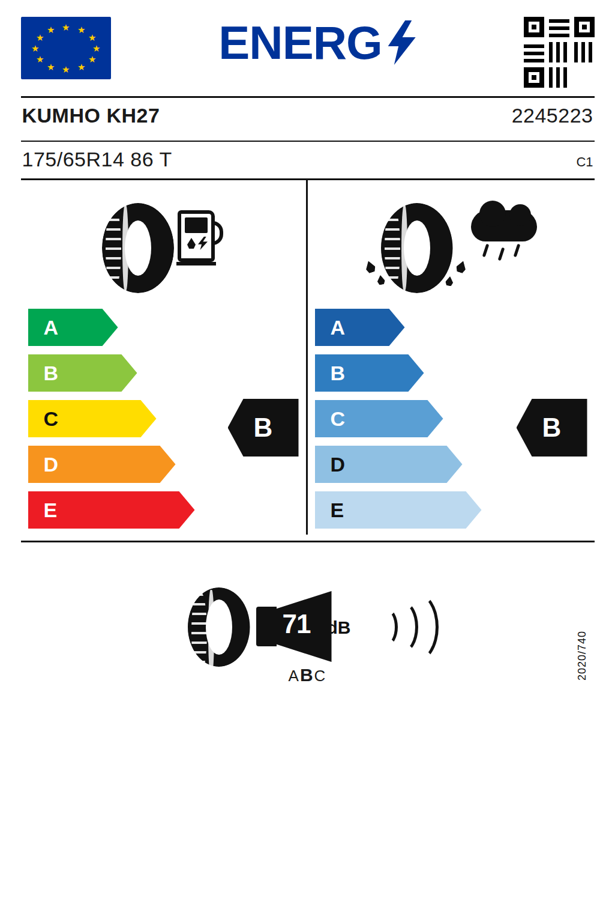★ ★ ★ ★ ★ ★ ★ ★ ★ ★ ★ ★
ENERG
KUMHO KH27
2245223
175/65R14 86 T
C1
A
B
C
D
E
B
A
B
C
D
E
B
71
dB
ABC
2020/740